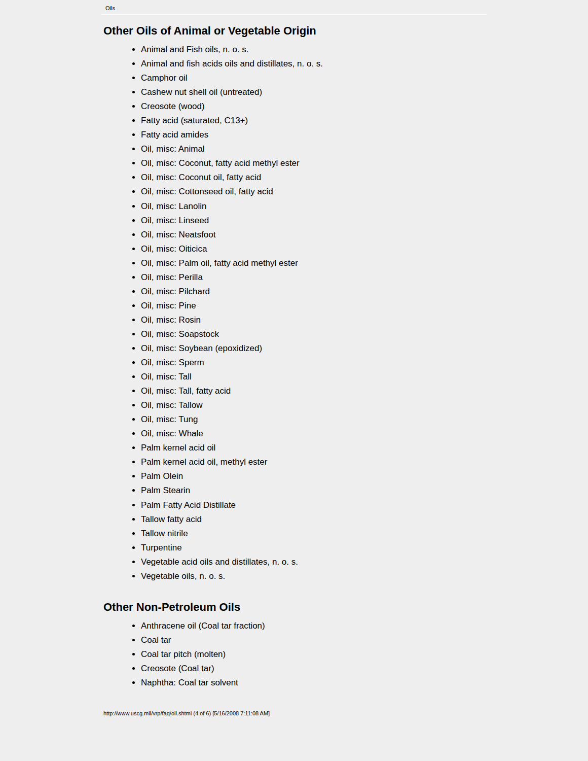Oils
Other Oils of Animal or Vegetable Origin
Animal and Fish oils, n. o. s.
Animal and fish acids oils and distillates, n. o. s.
Camphor oil
Cashew nut shell oil (untreated)
Creosote (wood)
Fatty acid (saturated, C13+)
Fatty acid amides
Oil, misc: Animal
Oil, misc: Coconut, fatty acid methyl ester
Oil, misc: Coconut oil, fatty acid
Oil, misc: Cottonseed oil, fatty acid
Oil, misc: Lanolin
Oil, misc: Linseed
Oil, misc: Neatsfoot
Oil, misc: Oiticica
Oil, misc: Palm oil, fatty acid methyl ester
Oil, misc: Perilla
Oil, misc: Pilchard
Oil, misc: Pine
Oil, misc: Rosin
Oil, misc: Soapstock
Oil, misc: Soybean (epoxidized)
Oil, misc: Sperm
Oil, misc: Tall
Oil, misc: Tall, fatty acid
Oil, misc: Tallow
Oil, misc: Tung
Oil, misc: Whale
Palm kernel acid oil
Palm kernel acid oil, methyl ester
Palm Olein
Palm Stearin
Palm Fatty Acid Distillate
Tallow fatty acid
Tallow nitrile
Turpentine
Vegetable acid oils and distillates, n. o. s.
Vegetable oils, n. o. s.
Other Non-Petroleum Oils
Anthracene oil (Coal tar fraction)
Coal tar
Coal tar pitch (molten)
Creosote (Coal tar)
Naphtha: Coal tar solvent
http://www.uscg.mil/vrp/faq/oil.shtml (4 of 6) [5/16/2008 7:11:08 AM]